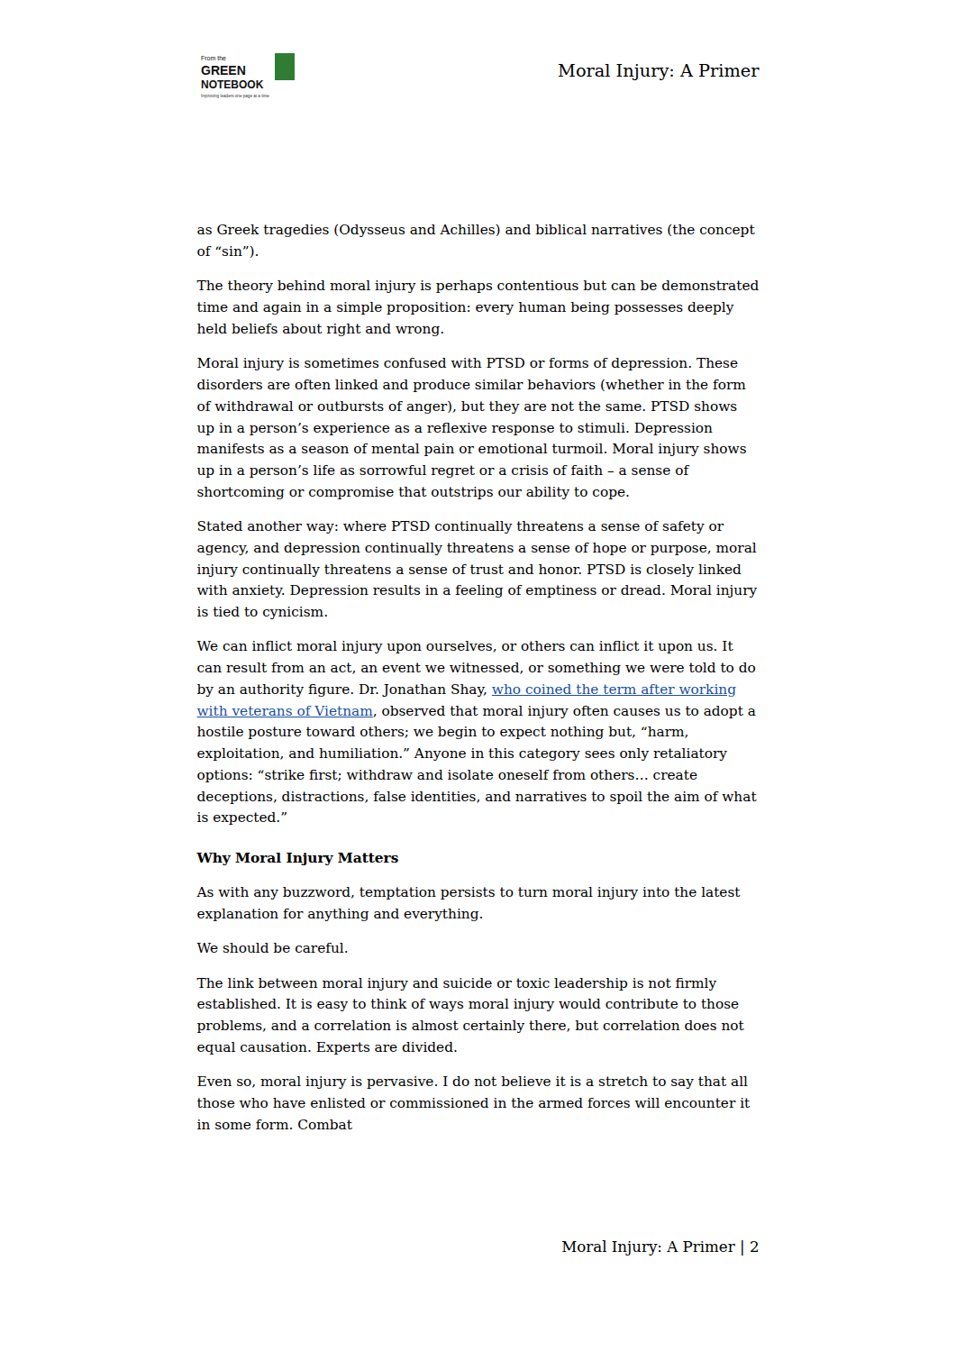From the GREEN NOTEBOOK Improving leaders one page at a time
Moral Injury: A Primer
as Greek tragedies (Odysseus and Achilles) and biblical narratives (the concept of “sin”).
The theory behind moral injury is perhaps contentious but can be demonstrated time and again in a simple proposition: every human being possesses deeply held beliefs about right and wrong.
Moral injury is sometimes confused with PTSD or forms of depression. These disorders are often linked and produce similar behaviors (whether in the form of withdrawal or outbursts of anger), but they are not the same. PTSD shows up in a person’s experience as a reflexive response to stimuli. Depression manifests as a season of mental pain or emotional turmoil. Moral injury shows up in a person’s life as sorrowful regret or a crisis of faith – a sense of shortcoming or compromise that outstrips our ability to cope.
Stated another way: where PTSD continually threatens a sense of safety or agency, and depression continually threatens a sense of hope or purpose, moral injury continually threatens a sense of trust and honor. PTSD is closely linked with anxiety. Depression results in a feeling of emptiness or dread. Moral injury is tied to cynicism.
We can inflict moral injury upon ourselves, or others can inflict it upon us. It can result from an act, an event we witnessed, or something we were told to do by an authority figure. Dr. Jonathan Shay, who coined the term after working with veterans of Vietnam, observed that moral injury often causes us to adopt a hostile posture toward others; we begin to expect nothing but, “harm, exploitation, and humiliation.” Anyone in this category sees only retaliatory options: “strike first; withdraw and isolate oneself from others… create deceptions, distractions, false identities, and narratives to spoil the aim of what is expected.”
Why Moral Injury Matters
As with any buzzword, temptation persists to turn moral injury into the latest explanation for anything and everything.
We should be careful.
The link between moral injury and suicide or toxic leadership is not firmly established. It is easy to think of ways moral injury would contribute to those problems, and a correlation is almost certainly there, but correlation does not equal causation. Experts are divided.
Even so, moral injury is pervasive. I do not believe it is a stretch to say that all those who have enlisted or commissioned in the armed forces will encounter it in some form. Combat
Moral Injury: A Primer | 2